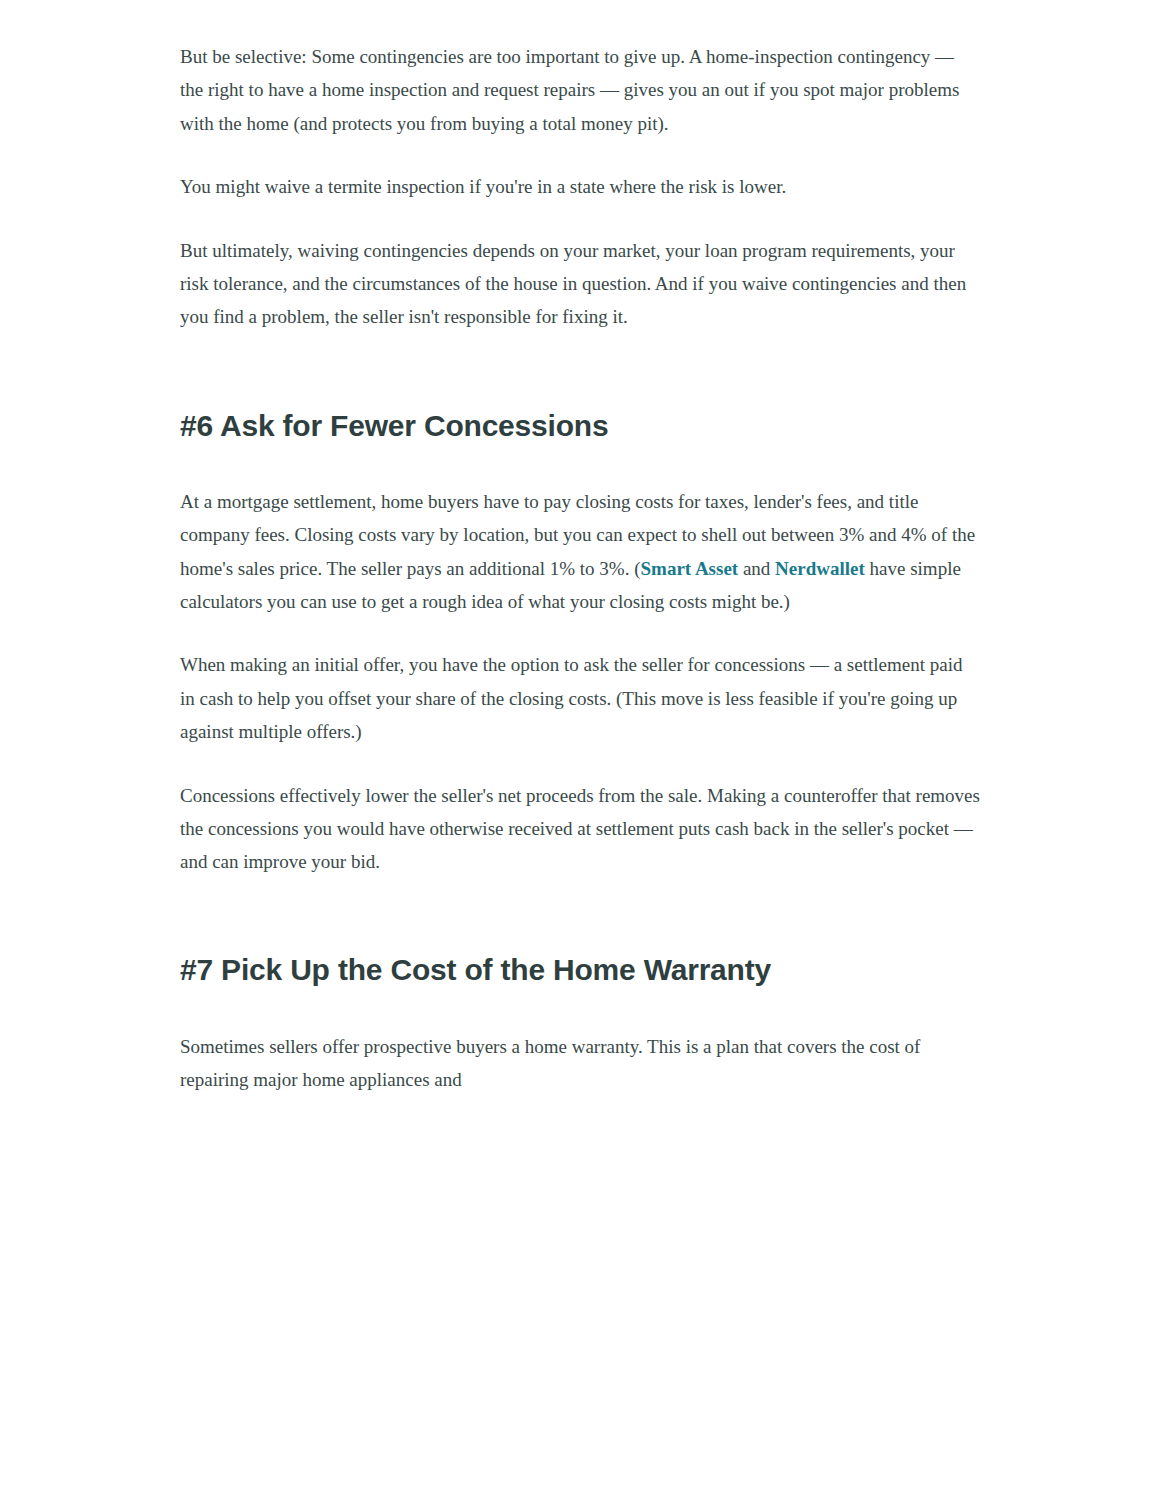But be selective: Some contingencies are too important to give up. A home-inspection contingency — the right to have a home inspection and request repairs — gives you an out if you spot major problems with the home (and protects you from buying a total money pit).
You might waive a termite inspection if you're in a state where the risk is lower.
But ultimately, waiving contingencies depends on your market, your loan program requirements, your risk tolerance, and the circumstances of the house in question. And if you waive contingencies and then you find a problem, the seller isn't responsible for fixing it.
#6 Ask for Fewer Concessions
At a mortgage settlement, home buyers have to pay closing costs for taxes, lender's fees, and title company fees. Closing costs vary by location, but you can expect to shell out between 3% and 4% of the home's sales price. The seller pays an additional 1% to 3%. (Smart Asset and Nerdwallet have simple calculators you can use to get a rough idea of what your closing costs might be.)
When making an initial offer, you have the option to ask the seller for concessions — a settlement paid in cash to help you offset your share of the closing costs. (This move is less feasible if you're going up against multiple offers.)
Concessions effectively lower the seller's net proceeds from the sale. Making a counteroffer that removes the concessions you would have otherwise received at settlement puts cash back in the seller's pocket — and can improve your bid.
#7 Pick Up the Cost of the Home Warranty
Sometimes sellers offer prospective buyers a home warranty. This is a plan that covers the cost of repairing major home appliances and